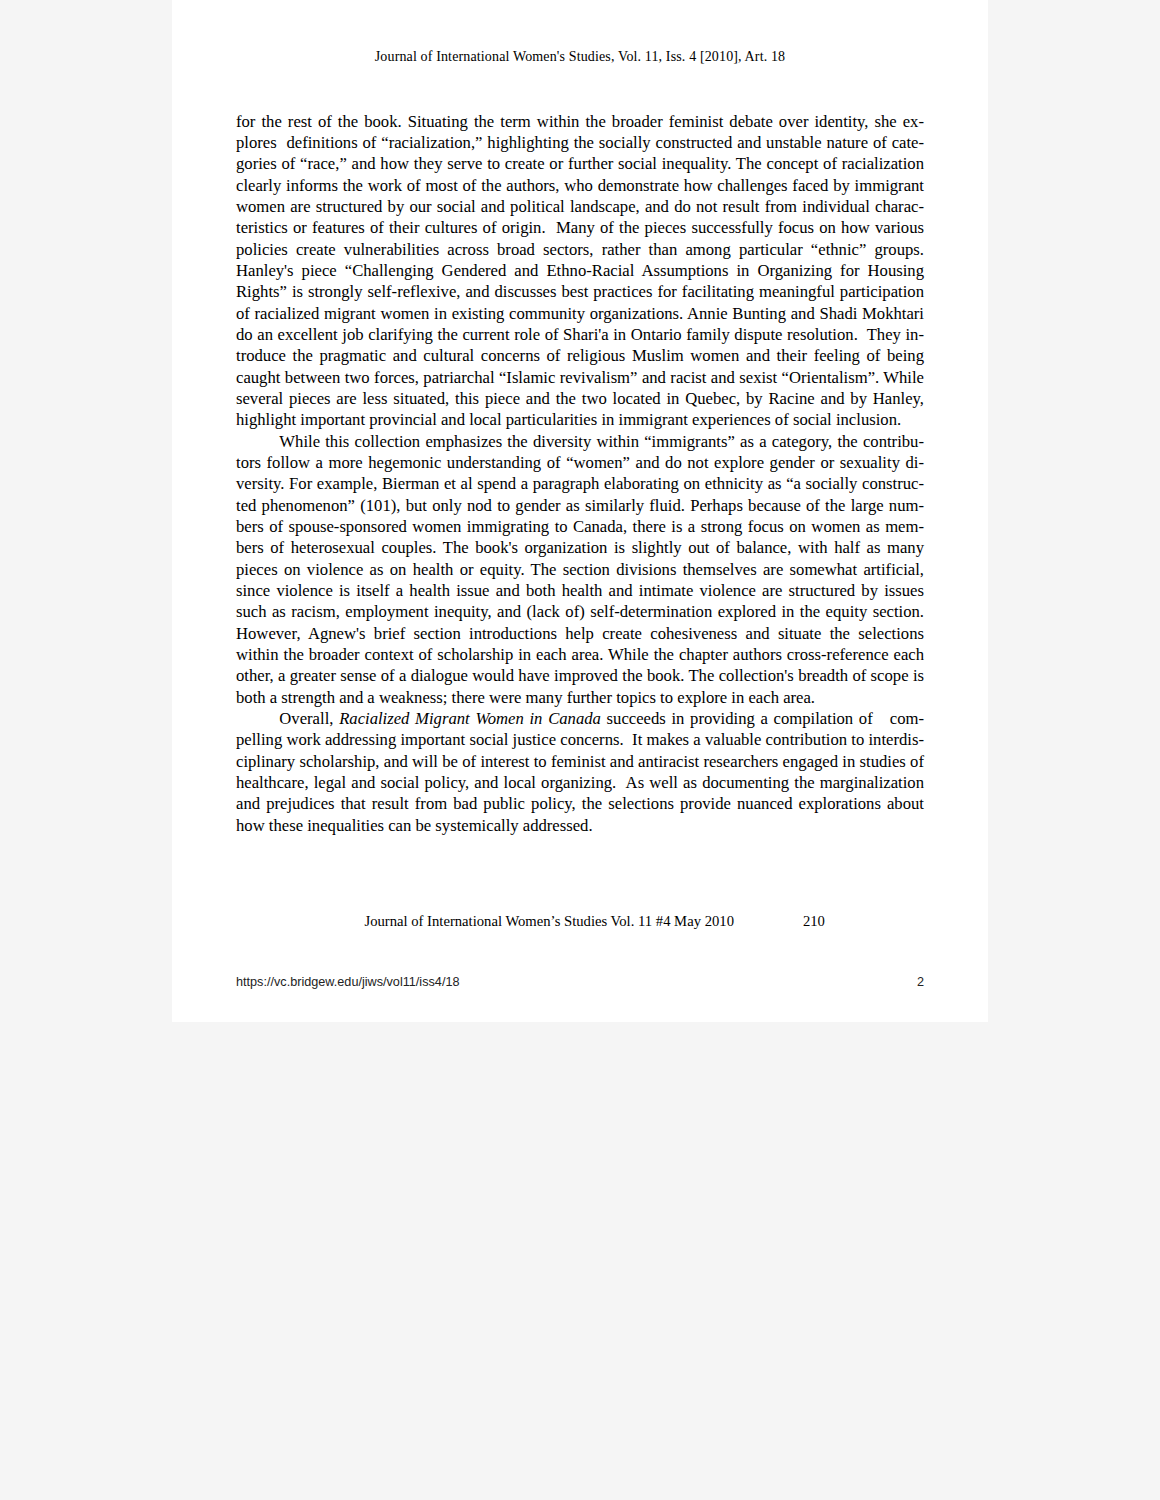Journal of International Women's Studies, Vol. 11, Iss. 4 [2010], Art. 18
for the rest of the book. Situating the term within the broader feminist debate over identity, she explores definitions of “racialization,” highlighting the socially constructed and unstable nature of categories of “race,” and how they serve to create or further social inequality. The concept of racialization clearly informs the work of most of the authors, who demonstrate how challenges faced by immigrant women are structured by our social and political landscape, and do not result from individual characteristics or features of their cultures of origin. Many of the pieces successfully focus on how various policies create vulnerabilities across broad sectors, rather than among particular “ethnic” groups. Hanley's piece “Challenging Gendered and Ethno-Racial Assumptions in Organizing for Housing Rights” is strongly self-reflexive, and discusses best practices for facilitating meaningful participation of racialized migrant women in existing community organizations. Annie Bunting and Shadi Mokhtari do an excellent job clarifying the current role of Shari'a in Ontario family dispute resolution. They introduce the pragmatic and cultural concerns of religious Muslim women and their feeling of being caught between two forces, patriarchal “Islamic revivalism” and racist and sexist “Orientalism”. While several pieces are less situated, this piece and the two located in Quebec, by Racine and by Hanley, highlight important provincial and local particularities in immigrant experiences of social inclusion.
While this collection emphasizes the diversity within “immigrants” as a category, the contributors follow a more hegemonic understanding of “women” and do not explore gender or sexuality diversity. For example, Bierman et al spend a paragraph elaborating on ethnicity as “a socially constructed phenomenon” (101), but only nod to gender as similarly fluid. Perhaps because of the large numbers of spouse-sponsored women immigrating to Canada, there is a strong focus on women as members of heterosexual couples. The book's organization is slightly out of balance, with half as many pieces on violence as on health or equity. The section divisions themselves are somewhat artificial, since violence is itself a health issue and both health and intimate violence are structured by issues such as racism, employment inequity, and (lack of) self-determination explored in the equity section. However, Agnew's brief section introductions help create cohesiveness and situate the selections within the broader context of scholarship in each area. While the chapter authors cross-reference each other, a greater sense of a dialogue would have improved the book. The collection's breadth of scope is both a strength and a weakness; there were many further topics to explore in each area.
Overall, Racialized Migrant Women in Canada succeeds in providing a compilation of compelling work addressing important social justice concerns. It makes a valuable contribution to interdisciplinary scholarship, and will be of interest to feminist and antiracist researchers engaged in studies of healthcare, legal and social policy, and local organizing. As well as documenting the marginalization and prejudices that result from bad public policy, the selections provide nuanced explorations about how these inequalities can be systemically addressed.
Journal of International Women’s Studies Vol. 11 #4 May 2010 210
https://vc.bridgew.edu/jiws/vol11/iss4/18 2